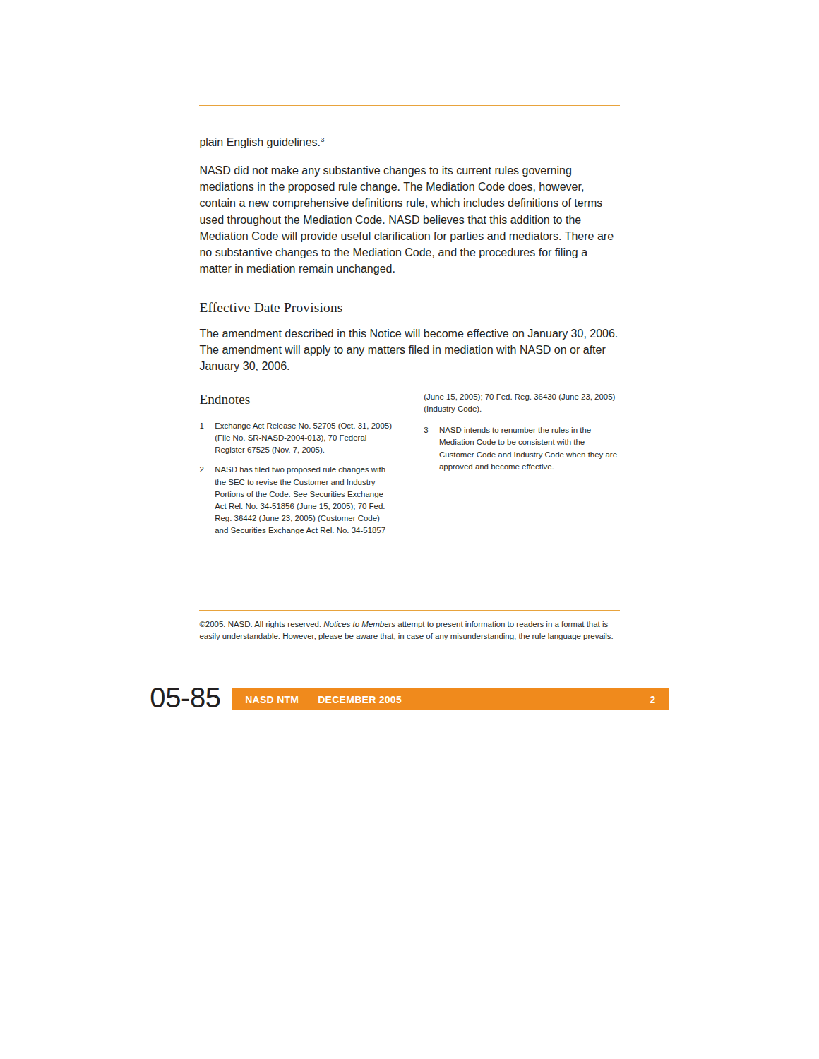plain English guidelines.3
NASD did not make any substantive changes to its current rules governing mediations in the proposed rule change. The Mediation Code does, however, contain a new comprehensive definitions rule, which includes definitions of terms used throughout the Mediation Code. NASD believes that this addition to the Mediation Code will provide useful clarification for parties and mediators. There are no substantive changes to the Mediation Code, and the procedures for filing a matter in mediation remain unchanged.
Effective Date Provisions
The amendment described in this Notice will become effective on January 30, 2006. The amendment will apply to any matters filed in mediation with NASD on or after January 30, 2006.
Endnotes
1
Exchange Act Release No. 52705 (Oct. 31, 2005) (File No. SR-NASD-2004-013), 70 Federal Register 67525 (Nov. 7, 2005).
2
NASD has filed two proposed rule changes with the SEC to revise the Customer and Industry Portions of the Code. See Securities Exchange Act Rel. No. 34-51856 (June 15, 2005); 70 Fed. Reg. 36442 (June 23, 2005) (Customer Code) and Securities Exchange Act Rel. No. 34-51857
(June 15, 2005); 70 Fed. Reg. 36430 (June 23, 2005) (Industry Code).
3
NASD intends to renumber the rules in the Mediation Code to be consistent with the Customer Code and Industry Code when they are approved and become effective.
©2005. NASD. All rights reserved. Notices to Members attempt to present information to readers in a format that is easily understandable. However, please be aware that, in case of any misunderstanding, the rule language prevails.
05-85
NASD NTM DECEMBER 2005
2